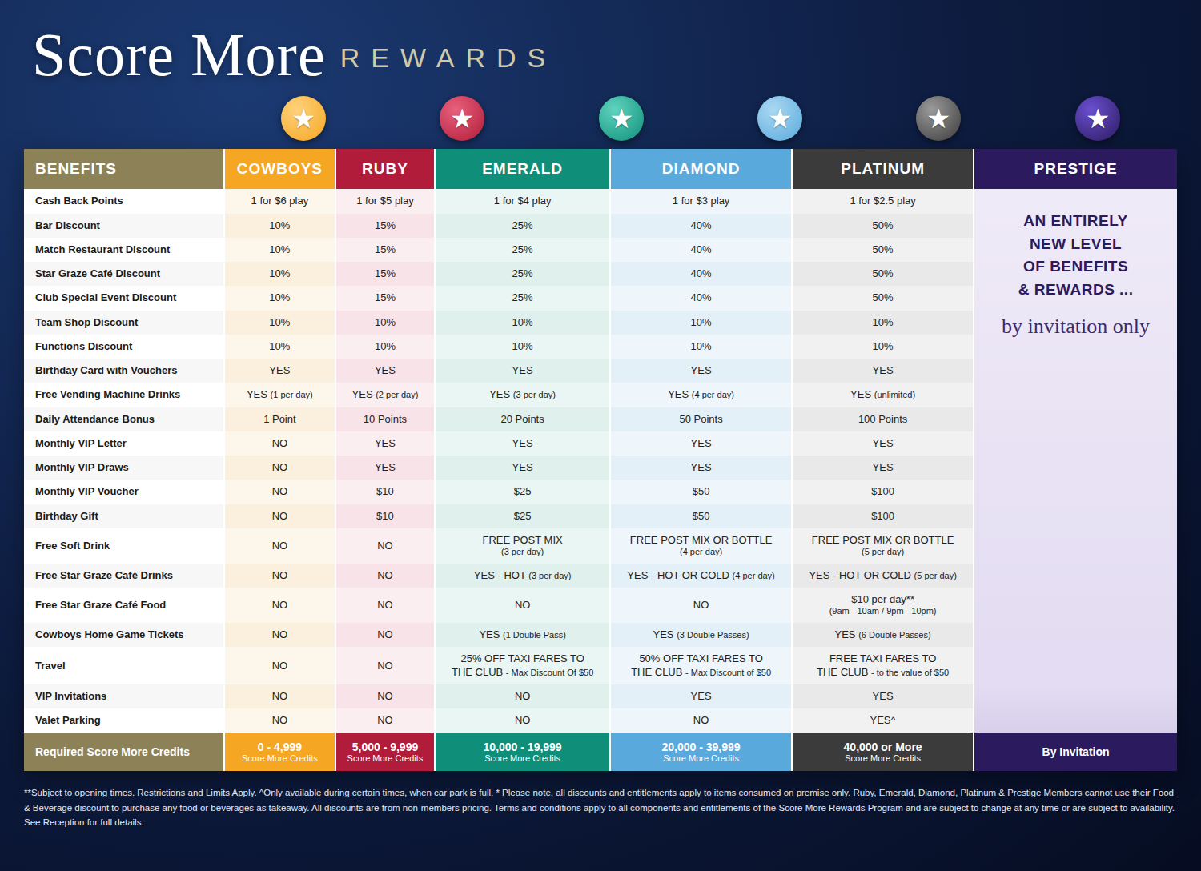Score More REWARDS
| Benefits | Cowboys | Ruby | Emerald | Diamond | Platinum | Prestige |
| --- | --- | --- | --- | --- | --- | --- |
| Cash Back Points | 1 for $6 play | 1 for $5 play | 1 for $4 play | 1 for $3 play | 1 for $2.5 play | An entirely new level of benefits & rewards ... by invitation only |
| Bar Discount | 10% | 15% | 25% | 40% | 50% |
| Match Restaurant Discount | 10% | 15% | 25% | 40% | 50% |
| Star Graze Café Discount | 10% | 15% | 25% | 40% | 50% |
| Club Special Event Discount | 10% | 15% | 25% | 40% | 50% |
| Team Shop Discount | 10% | 10% | 10% | 10% | 10% |
| Functions Discount | 10% | 10% | 10% | 10% | 10% |
| Birthday Card with Vouchers | YES | YES | YES | YES | YES |
| Free Vending Machine Drinks | YES (1 per day) | YES (2 per day) | YES (3 per day) | YES (4 per day) | YES (unlimited) |
| Daily Attendance Bonus | 1 Point | 10 Points | 20 Points | 50 Points | 100 Points |
| Monthly VIP Letter | NO | YES | YES | YES | YES |
| Monthly VIP Draws | NO | YES | YES | YES | YES |
| Monthly VIP Voucher | NO | $10 | $25 | $50 | $100 |
| Birthday Gift | NO | $10 | $25 | $50 | $100 |
| Free Soft Drink | NO | NO | FREE POST MIX (3 per day) | FREE POST MIX OR BOTTLE (4 per day) | FREE POST MIX OR BOTTLE (5 per day) |
| Free Star Graze Café Drinks | NO | NO | YES - HOT (3 per day) | YES - HOT OR COLD (4 per day) | YES - HOT OR COLD (5 per day) |
| Free Star Graze Café Food | NO | NO | NO | NO | $10 per day** (9am - 10am / 9pm - 10pm) |
| Cowboys Home Game Tickets | NO | NO | YES (1 Double Pass) | YES (3 Double Passes) | YES (6 Double Passes) |
| Travel | NO | NO | 25% OFF TAXI FARES TO THE CLUB - Max Discount Of $50 | 50% OFF TAXI FARES TO THE CLUB - Max Discount of $50 | FREE TAXI FARES TO THE CLUB - to the value of $50 |
| VIP Invitations | NO | NO | NO | YES | YES | |
| Valet Parking | NO | NO | NO | NO | YES^ | |
| Required Score More Credits | 0 - 4,999 Score More Credits | 5,000 - 9,999 Score More Credits | 10,000 - 19,999 Score More Credits | 20,000 - 39,999 Score More Credits | 40,000 or More Score More Credits | By Invitation |
**Subject to opening times. Restrictions and Limits Apply. ^Only available during certain times, when car park is full. * Please note, all discounts and entitlements apply to items consumed on premise only. Ruby, Emerald, Diamond, Platinum & Prestige Members cannot use their Food & Beverage discount to purchase any food or beverages as takeaway. All discounts are from non-members pricing. Terms and conditions apply to all components and entitlements of the Score More Rewards Program and are subject to change at any time or are subject to availability. See Reception for full details.